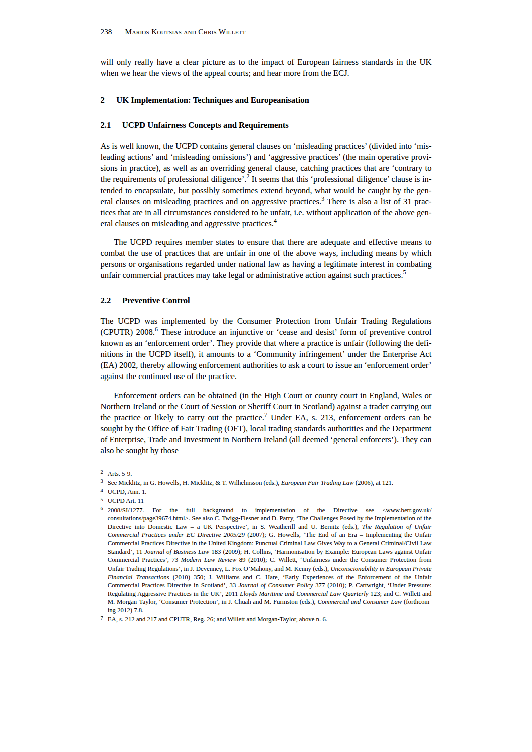238
Marios Koutsias and Chris Willett
will only really have a clear picture as to the impact of European fairness standards in the UK when we hear the views of the appeal courts; and hear more from the ECJ.
2 UK Implementation: Techniques and Europeanisation
2.1 UCPD Unfairness Concepts and Requirements
As is well known, the UCPD contains general clauses on ‘misleading practices’ (divided into ‘misleading actions’ and ‘misleading omissions’) and ‘aggressive practices’ (the main operative provisions in practice), as well as an overriding general clause, catching practices that are ‘contrary to the requirements of professional diligence’.2 It seems that this ‘professional diligence’ clause is intended to encapsulate, but possibly sometimes extend beyond, what would be caught by the general clauses on misleading practices and on aggressive practices.3 There is also a list of 31 practices that are in all circumstances considered to be unfair, i.e. without application of the above general clauses on misleading and aggressive practices.4
The UCPD requires member states to ensure that there are adequate and effective means to combat the use of practices that are unfair in one of the above ways, including means by which persons or organisations regarded under national law as having a legitimate interest in combating unfair commercial practices may take legal or administrative action against such practices.5
2.2 Preventive Control
The UCPD was implemented by the Consumer Protection from Unfair Trading Regulations (CPUTR) 2008.6 These introduce an injunctive or ‘cease and desist’ form of preventive control known as an ‘enforcement order’. They provide that where a practice is unfair (following the definitions in the UCPD itself), it amounts to a ‘Community infringement’ under the Enterprise Act (EA) 2002, thereby allowing enforcement authorities to ask a court to issue an ‘enforcement order’ against the continued use of the practice.
Enforcement orders can be obtained (in the High Court or county court in England, Wales or Northern Ireland or the Court of Session or Sheriff Court in Scotland) against a trader carrying out the practice or likely to carry out the practice.7 Under EA, s. 213, enforcement orders can be sought by the Office of Fair Trading (OFT), local trading standards authorities and the Department of Enterprise, Trade and Investment in Northern Ireland (all deemed ‘general enforcers’). They can also be sought by those
2 Arts. 5-9.
3 See Micklitz, in G. Howells, H. Micklitz, & T. Wilhelmsson (eds.), European Fair Trading Law (2006), at 121.
4 UCPD, Ann. 1.
5 UCPD Art. 11
62008/SI/1277. For the full background to implementation of the Directive see <www.berr.gov.uk/ consultations/page39674.html>. See also C. Twigg-Flesner and D. Parry, ‘The Challenges Posed by the Implementation of the Directive into Domestic Law – a UK Perspective’, in S. Weatherill and U. Bernitz (eds.), The Regulation of Unfair Commercial Practices under EC Directive 2005/29 (2007); G. Howells, ‘The End of an Era – Implementing the Unfair Commercial Practices Directive in the United Kingdom: Punctual Criminal Law Gives Way to a General Criminal/Civil Law Standard’, 11 Journal of Business Law 183 (2009); H. Collins, ‘Harmonisation by Example: European Laws against Unfair Commercial Practices’, 73 Modern Law Review 89 (2010); C. Willett, ‘Unfairness under the Consumer Protection from Unfair Trading Regulations’, in J. Devenney, L. Fox O’Mahony, and M. Kenny (eds.), Unconscionability in European Private Financial Transactions (2010) 350; J. Williams and C. Hare, ‘Early Experiences of the Enforcement of the Unfair Commercial Practices Directive in Scotland’, 33 Journal of Consumer Policy 377 (2010); P. Cartwright, ‘Under Pressure: Regulating Aggressive Practices in the UK’, 2011 Lloyds Maritime and Commercial Law Quarterly 123; and C. Willett and M. Morgan-Taylor, ‘Consumer Protection’, in J. Chuah and M. Furmston (eds.), Commercial and Consumer Law (forthcoming 2012) 7.8.
7 EA, s. 212 and 217 and CPUTR, Reg. 26; and Willett and Morgan-Taylor, above n. 6.